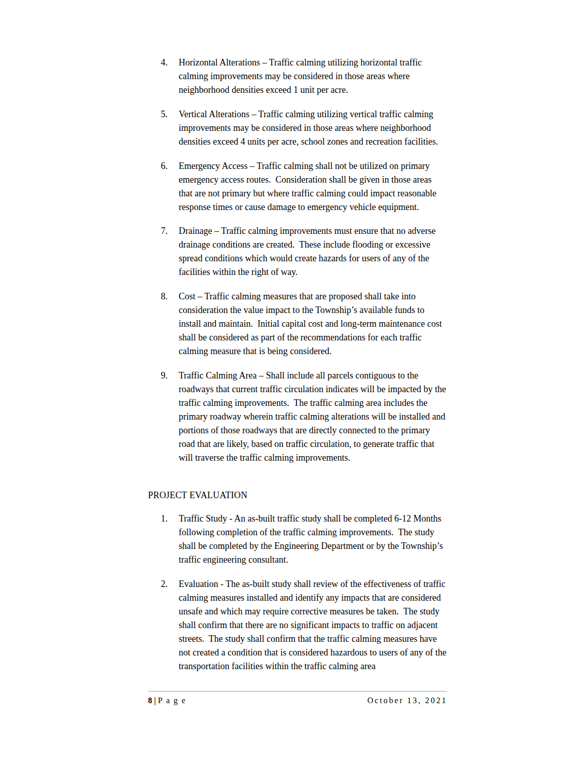Horizontal Alterations – Traffic calming utilizing horizontal traffic calming improvements may be considered in those areas where neighborhood densities exceed 1 unit per acre.
Vertical Alterations – Traffic calming utilizing vertical traffic calming improvements may be considered in those areas where neighborhood densities exceed 4 units per acre, school zones and recreation facilities.
Emergency Access – Traffic calming shall not be utilized on primary emergency access routes. Consideration shall be given in those areas that are not primary but where traffic calming could impact reasonable response times or cause damage to emergency vehicle equipment.
Drainage – Traffic calming improvements must ensure that no adverse drainage conditions are created. These include flooding or excessive spread conditions which would create hazards for users of any of the facilities within the right of way.
Cost – Traffic calming measures that are proposed shall take into consideration the value impact to the Township’s available funds to install and maintain. Initial capital cost and long-term maintenance cost shall be considered as part of the recommendations for each traffic calming measure that is being considered.
Traffic Calming Area – Shall include all parcels contiguous to the roadways that current traffic circulation indicates will be impacted by the traffic calming improvements. The traffic calming area includes the primary roadway wherein traffic calming alterations will be installed and portions of those roadways that are directly connected to the primary road that are likely, based on traffic circulation, to generate traffic that will traverse the traffic calming improvements.
PROJECT EVALUATION
Traffic Study - An as-built traffic study shall be completed 6-12 Months following completion of the traffic calming improvements. The study shall be completed by the Engineering Department or by the Township’s traffic engineering consultant.
Evaluation - The as-built study shall review of the effectiveness of traffic calming measures installed and identify any impacts that are considered unsafe and which may require corrective measures be taken. The study shall confirm that there are no significant impacts to traffic on adjacent streets. The study shall confirm that the traffic calming measures have not created a condition that is considered hazardous to users of any of the transportation facilities within the traffic calming area
8 | P a g e
October 13, 2021